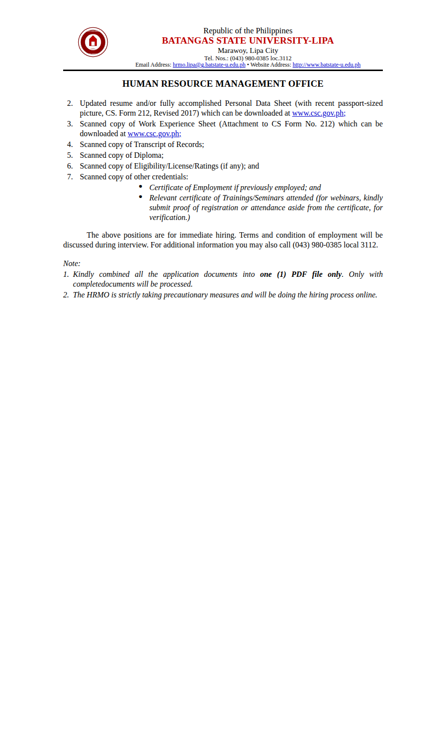LIPA STATE UNIVERSITY PHILIPPINES
Republic of the Philippines
BATANGAS STATE UNIVERSITY-LIPA
Marawoy, Lipa City
Tel. Nos.: (043) 980-0385 loc.3112
Email Address: hrmo.lipa@g.batstate-u.edu.ph • Website Address: http://www.batstate-u.edu.ph
HUMAN RESOURCE MANAGEMENT OFFICE
Updated resume and/or fully accomplished Personal Data Sheet (with recent passport-sized picture, CS. Form 212, Revised 2017) which can be downloaded at www.csc.gov.ph;
Scanned copy of Work Experience Sheet (Attachment to CS Form No. 212) which can be downloaded at www.csc.gov.ph;
Scanned copy of Transcript of Records;
Scanned copy of Diploma;
Scanned copy of Eligibility/License/Ratings (if any); and
Scanned copy of other credentials:
Certificate of Employment if previously employed; and
Relevant certificate of Trainings/Seminars attended (for webinars, kindly submit proof of registration or attendance aside from the certificate, for verification.)
The above positions are for immediate hiring. Terms and condition of employment will be discussed during interview. For additional information you may also call (043) 980-0385 local 3112.
Note:
Kindly combined all the application documents into one (1) PDF file only. Only with completedocuments will be processed.
The HRMO is strictly taking precautionary measures and will be doing the hiring process online.